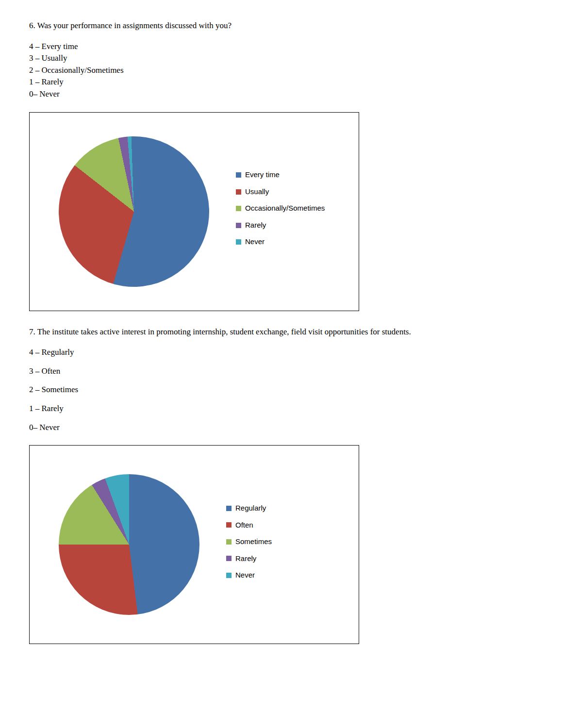6. Was your performance in assignments discussed with you?
4 – Every time
3 – Usually
2 – Occasionally/Sometimes
1 – Rarely
0– Never
Every time
Usually
Occasionally/Sometimes
Rarely
Never
7. The institute takes active interest in promoting internship, student exchange, field visit opportunities for students.
4 – Regularly
3 – Often
2 – Sometimes
1 – Rarely
0– Never
Regularly
Often
Sometimes
Rarely
Never